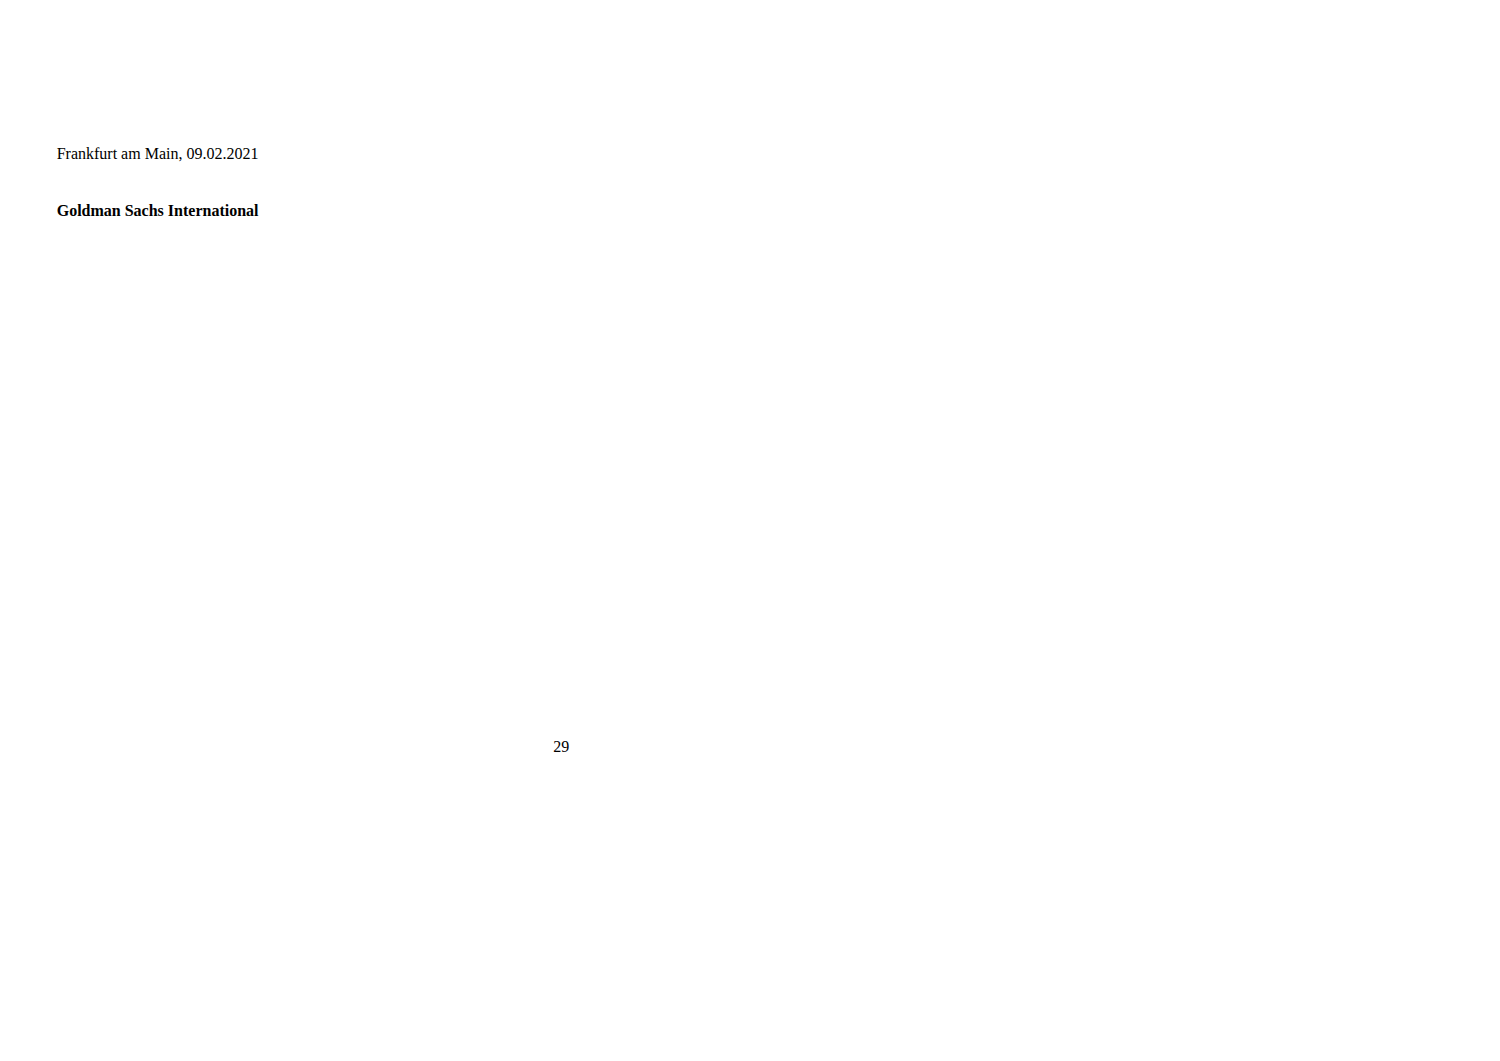Frankfurt am Main, 09.02.2021
Goldman Sachs International
29